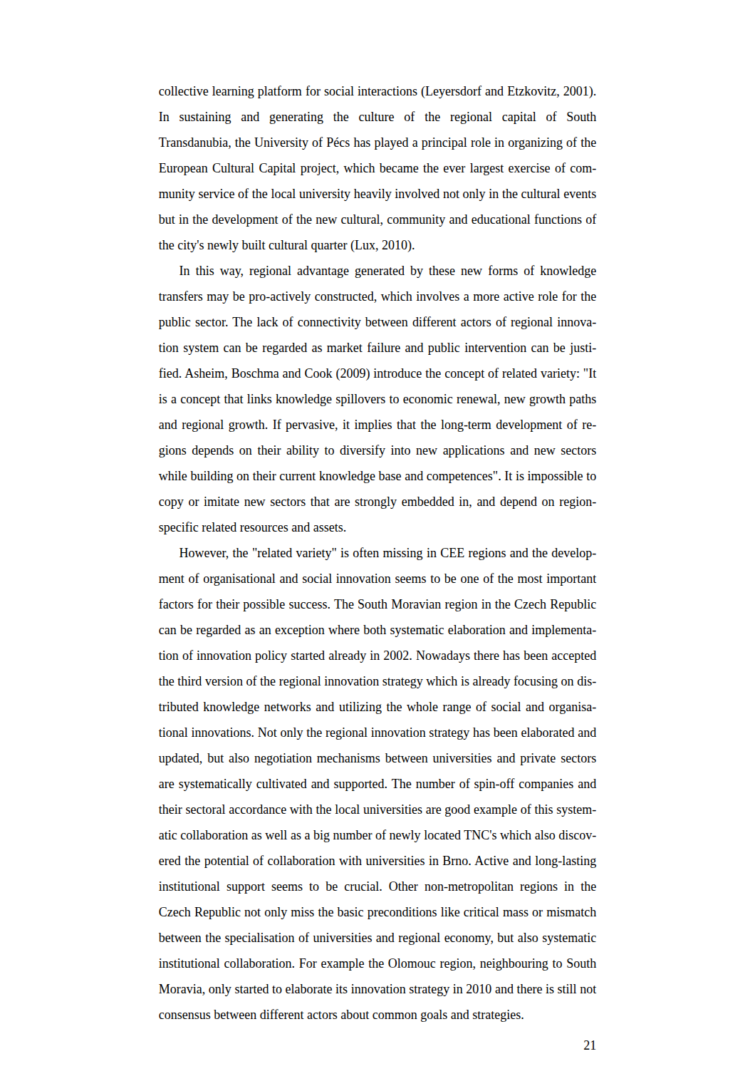collective learning platform for social interactions (Leyersdorf and Etzkovitz, 2001). In sustaining and generating the culture of the regional capital of South Transdanubia, the University of Pécs has played a principal role in organizing of the European Cultural Capital project, which became the ever largest exercise of community service of the local university heavily involved not only in the cultural events but in the development of the new cultural, community and educational functions of the city's newly built cultural quarter (Lux, 2010).
In this way, regional advantage generated by these new forms of knowledge transfers may be pro-actively constructed, which involves a more active role for the public sector. The lack of connectivity between different actors of regional innovation system can be regarded as market failure and public intervention can be justified. Asheim, Boschma and Cook (2009) introduce the concept of related variety: "It is a concept that links knowledge spillovers to economic renewal, new growth paths and regional growth. If pervasive, it implies that the long-term development of regions depends on their ability to diversify into new applications and new sectors while building on their current knowledge base and competences". It is impossible to copy or imitate new sectors that are strongly embedded in, and depend on region-specific related resources and assets.
However, the "related variety" is often missing in CEE regions and the development of organisational and social innovation seems to be one of the most important factors for their possible success. The South Moravian region in the Czech Republic can be regarded as an exception where both systematic elaboration and implementation of innovation policy started already in 2002. Nowadays there has been accepted the third version of the regional innovation strategy which is already focusing on distributed knowledge networks and utilizing the whole range of social and organisational innovations. Not only the regional innovation strategy has been elaborated and updated, but also negotiation mechanisms between universities and private sectors are systematically cultivated and supported. The number of spin-off companies and their sectoral accordance with the local universities are good example of this systematic collaboration as well as a big number of newly located TNC's which also discovered the potential of collaboration with universities in Brno. Active and long-lasting institutional support seems to be crucial. Other non-metropolitan regions in the Czech Republic not only miss the basic preconditions like critical mass or mismatch between the specialisation of universities and regional economy, but also systematic institutional collaboration. For example the Olomouc region, neighbouring to South Moravia, only started to elaborate its innovation strategy in 2010 and there is still not consensus between different actors about common goals and strategies.
21